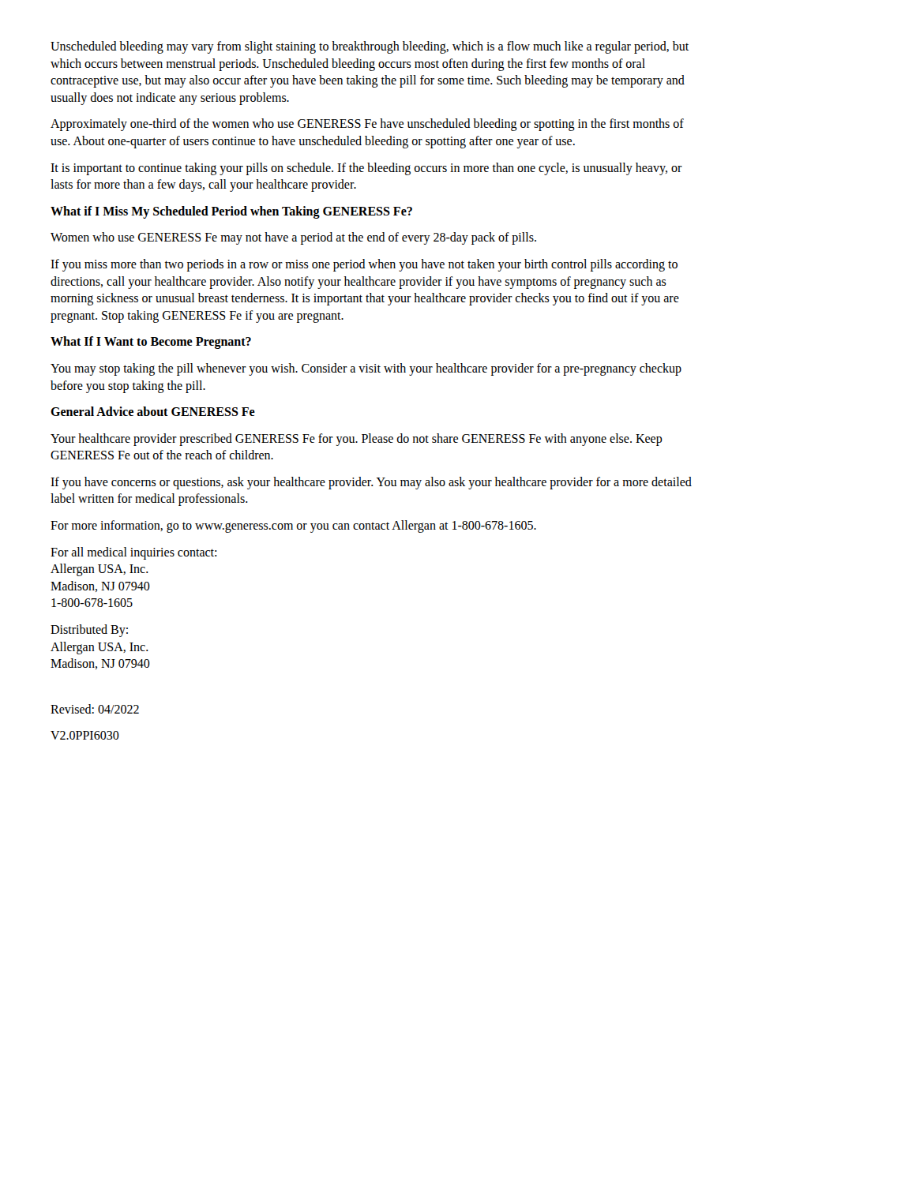Unscheduled bleeding may vary from slight staining to breakthrough bleeding, which is a flow much like a regular period, but which occurs between menstrual periods. Unscheduled bleeding occurs most often during the first few months of oral contraceptive use, but may also occur after you have been taking the pill for some time. Such bleeding may be temporary and usually does not indicate any serious problems.
Approximately one-third of the women who use GENERESS Fe have unscheduled bleeding or spotting in the first months of use. About one-quarter of users continue to have unscheduled bleeding or spotting after one year of use.
It is important to continue taking your pills on schedule. If the bleeding occurs in more than one cycle, is unusually heavy, or lasts for more than a few days, call your healthcare provider.
What if I Miss My Scheduled Period when Taking GENERESS Fe?
Women who use GENERESS Fe may not have a period at the end of every 28-day pack of pills.
If you miss more than two periods in a row or miss one period when you have not taken your birth control pills according to directions, call your healthcare provider. Also notify your healthcare provider if you have symptoms of pregnancy such as morning sickness or unusual breast tenderness. It is important that your healthcare provider checks you to find out if you are pregnant. Stop taking GENERESS Fe if you are pregnant.
What If I Want to Become Pregnant?
You may stop taking the pill whenever you wish. Consider a visit with your healthcare provider for a pre-pregnancy checkup before you stop taking the pill.
General Advice about GENERESS Fe
Your healthcare provider prescribed GENERESS Fe for you. Please do not share GENERESS Fe with anyone else. Keep GENERESS Fe out of the reach of children.
If you have concerns or questions, ask your healthcare provider. You may also ask your healthcare provider for a more detailed label written for medical professionals.
For more information, go to www.generess.com or you can contact Allergan at 1-800-678-1605.
For all medical inquiries contact:
Allergan USA, Inc.
Madison, NJ 07940
1-800-678-1605
Distributed By:
Allergan USA, Inc.
Madison, NJ 07940
Revised: 04/2022
V2.0PPI6030